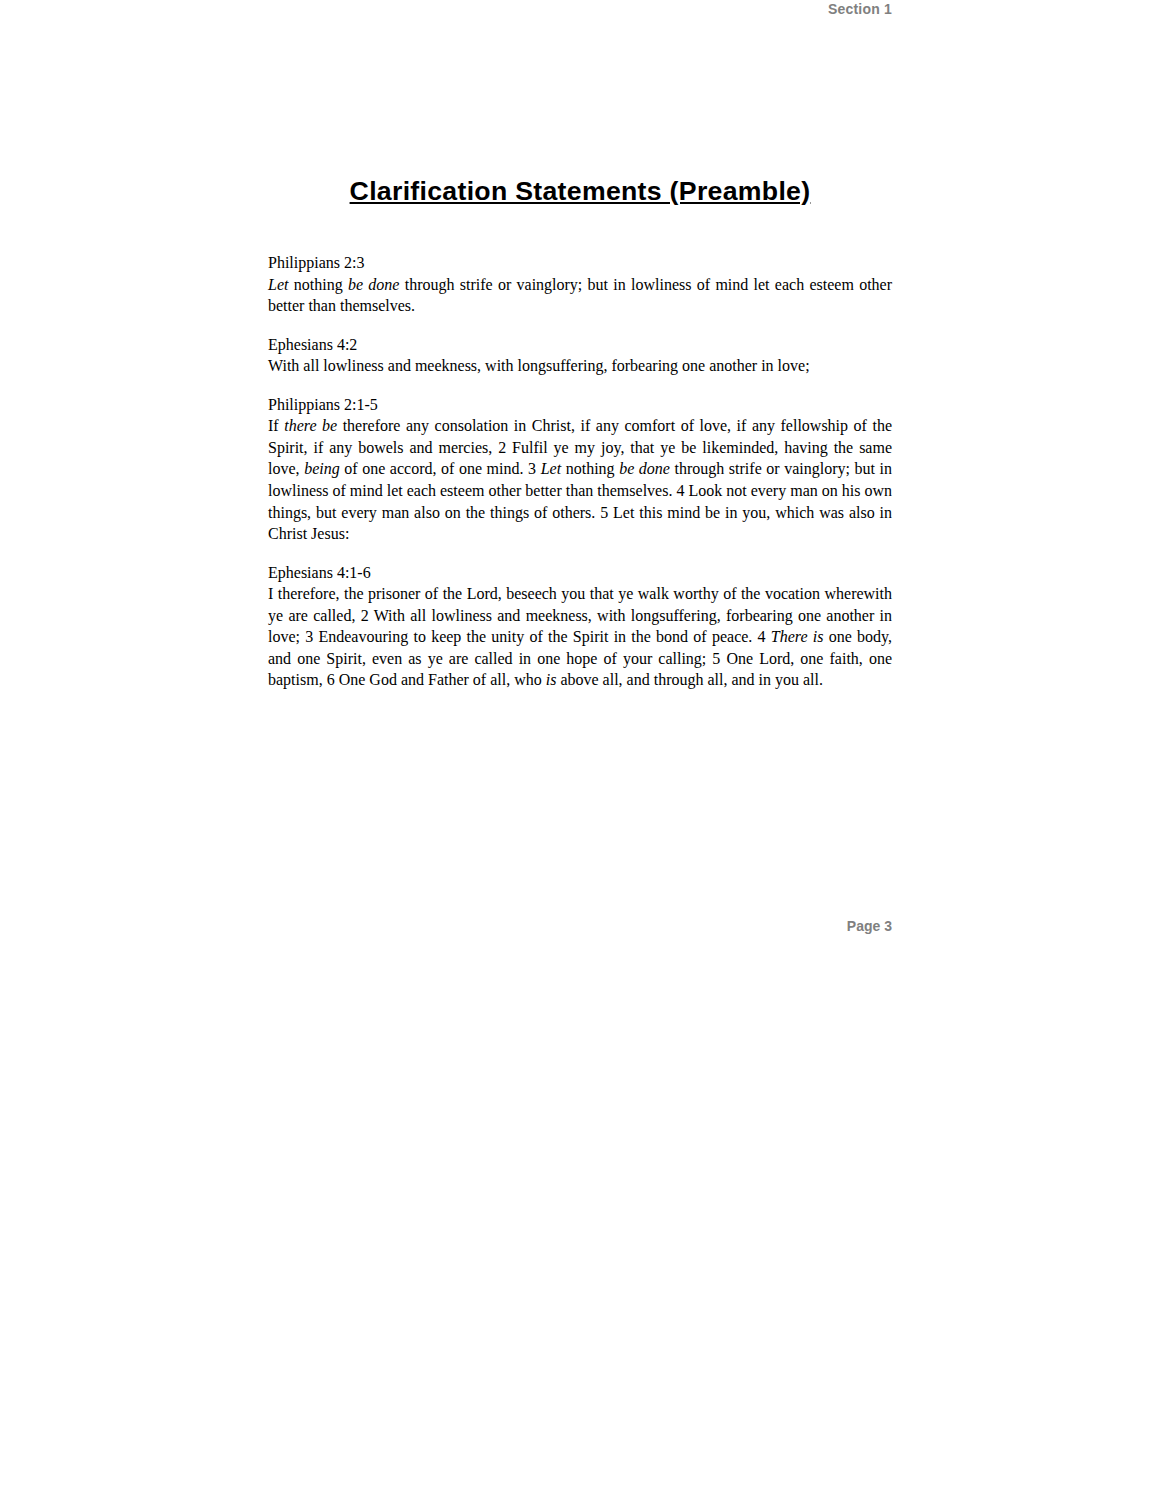Section 1
Clarification Statements (Preamble)
Philippians 2:3
Let nothing be done through strife or vainglory; but in lowliness of mind let each esteem other better than themselves.
Ephesians 4:2
With all lowliness and meekness, with longsuffering, forbearing one another in love;
Philippians 2:1-5
If there be therefore any consolation in Christ, if any comfort of love, if any fellowship of the Spirit, if any bowels and mercies, 2 Fulfil ye my joy, that ye be likeminded, having the same love, being of one accord, of one mind. 3 Let nothing be done through strife or vainglory; but in lowliness of mind let each esteem other better than themselves. 4 Look not every man on his own things, but every man also on the things of others. 5 Let this mind be in you, which was also in Christ Jesus:
Ephesians 4:1-6
I therefore, the prisoner of the Lord, beseech you that ye walk worthy of the vocation wherewith ye are called, 2 With all lowliness and meekness, with longsuffering, forbearing one another in love; 3 Endeavouring to keep the unity of the Spirit in the bond of peace. 4 There is one body, and one Spirit, even as ye are called in one hope of your calling; 5 One Lord, one faith, one baptism, 6 One God and Father of all, who is above all, and through all, and in you all.
Page 3